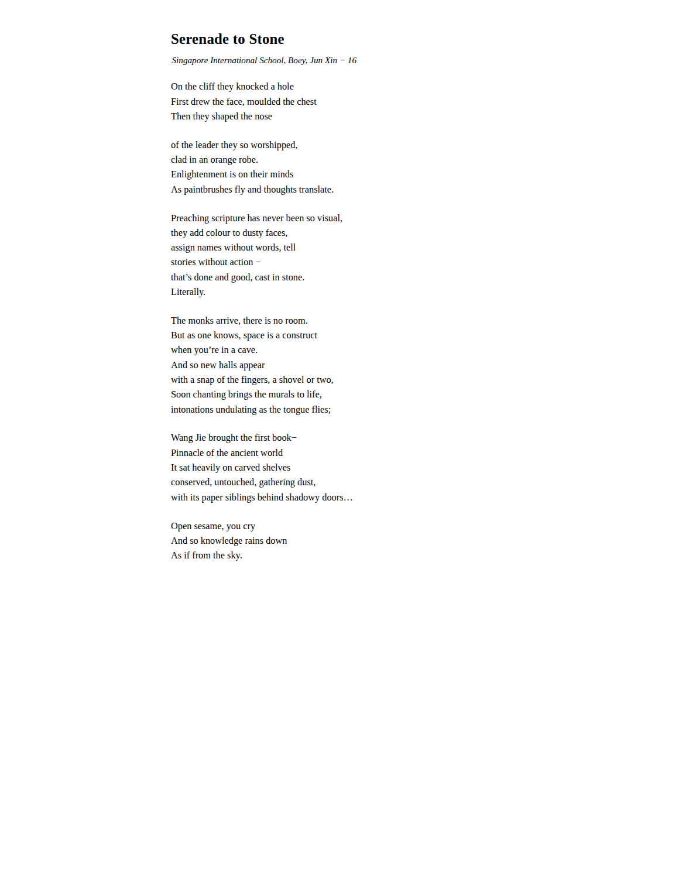Serenade to Stone
Singapore International School, Boey, Jun Xin − 16
On the cliff they knocked a hole
First drew the face, moulded the chest
Then they shaped the nose
of the leader they so worshipped,
clad in an orange robe.
Enlightenment is on their minds
As paintbrushes fly and thoughts translate.
Preaching scripture has never been so visual,
they add colour to dusty faces,
assign names without words, tell
stories without action −
that’s done and good, cast in stone.
Literally.
The monks arrive, there is no room.
But as one knows, space is a construct
when you’re in a cave.
And so new halls appear
with a snap of the fingers, a shovel or two,
Soon chanting brings the murals to life,
intonations undulating as the tongue flies;
Wang Jie brought the first book−
Pinnacle of the ancient world
It sat heavily on carved shelves
conserved, untouched, gathering dust,
with its paper siblings behind shadowy doors…
Open sesame, you cry
And so knowledge rains down
As if from the sky.